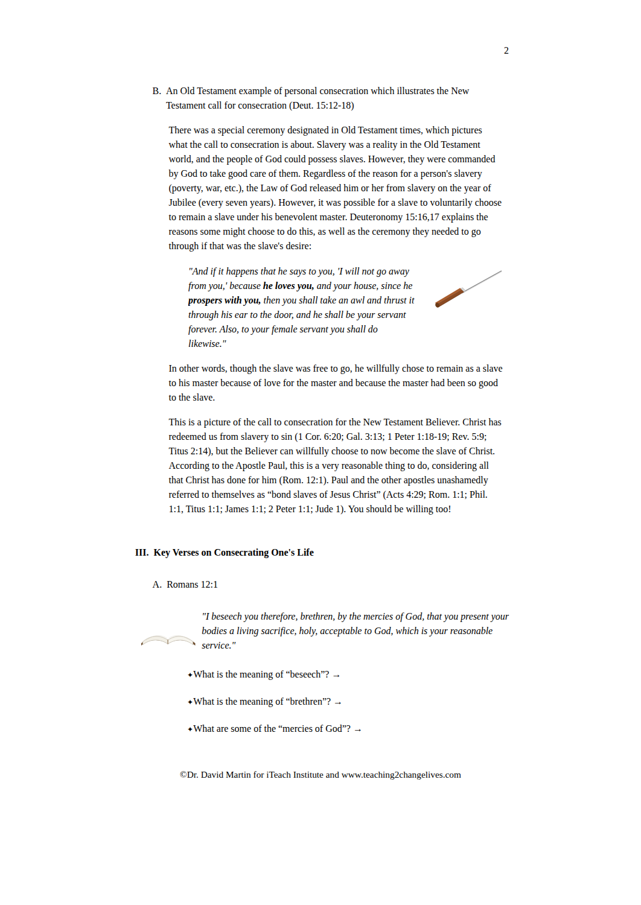2
B.
An Old Testament example of personal consecration which illustrates the New Testament call for consecration (Deut. 15:12-18)
There was a special ceremony designated in Old Testament times, which pictures what the call to consecration is about. Slavery was a reality in the Old Testament world, and the people of God could possess slaves. However, they were commanded by God to take good care of them. Regardless of the reason for a person's slavery (poverty, war, etc.), the Law of God released him or her from slavery on the year of Jubilee (every seven years). However, it was possible for a slave to voluntarily choose to remain a slave under his benevolent master. Deuteronomy 15:16,17 explains the reasons some might choose to do this, as well as the ceremony they needed to go through if that was the slave's desire:
"And if it happens that he says to you, 'I will not go away from you,' because he loves you, and your house, since he prospers with you, then you shall take an awl and thrust it through his ear to the door, and he shall be your servant forever. Also, to your female servant you shall do likewise."
In other words, though the slave was free to go, he willfully chose to remain as a slave to his master because of love for the master and because the master had been so good to the slave.
This is a picture of the call to consecration for the New Testament Believer. Christ has redeemed us from slavery to sin (1 Cor. 6:20; Gal. 3:13; 1 Peter 1:18-19; Rev. 5:9; Titus 2:14), but the Believer can willfully choose to now become the slave of Christ. According to the Apostle Paul, this is a very reasonable thing to do, considering all that Christ has done for him (Rom. 12:1). Paul and the other apostles unashamedly referred to themselves as “bond slaves of Jesus Christ” (Acts 4:29; Rom. 1:1; Phil. 1:1, Titus 1:1; James 1:1; 2 Peter 1:1; Jude 1). You should be willing too!
III. Key Verses on Consecrating One's Life
A. Romans 12:1
"I beseech you therefore, brethren, by the mercies of God, that you present your bodies a living sacrifice, holy, acceptable to God, which is your reasonable service."
✦What is the meaning of “beseech”? →
✦What is the meaning of “brethren”? →
✦What are some of the “mercies of God”? →
©Dr. David Martin for iTeach Institute and www.teaching2changelives.com